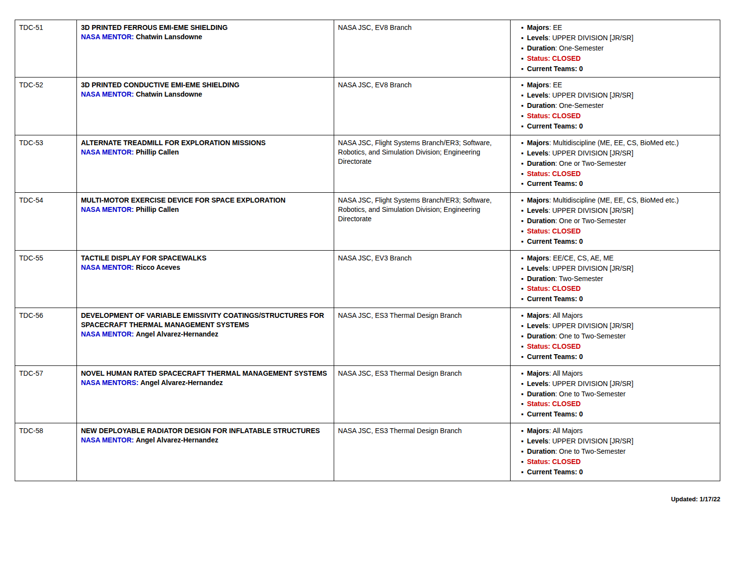| TDC-51 | 3D Printed Ferrous EMI-EME Shielding NASA MENTOR: Chatwin Lansdowne | NASA JSC, EV8 Branch | Majors : EE Levels : UPPER DIVISION [JR/SR] Duration : One-Semester Status: CLOSED Current Teams: 0 |
| TDC-52 | 3D Printed Conductive EMI-EME Shielding NASA MENTOR: Chatwin Lansdowne | NASA JSC, EV8 Branch | Majors : EE Levels : UPPER DIVISION [JR/SR] Duration : One-Semester Status: CLOSED Current Teams: 0 |
| TDC-53 | Alternate Treadmill for Exploration Missions NASA MENTOR: Phillip Callen | NASA JSC, Flight Systems Branch/ER3; Software, Robotics, and Simulation Division; Engineering Directorate | Majors : Multidiscipline (ME, EE, CS, BioMed etc.) Levels : UPPER DIVISION [JR/SR] Duration : One or Two-Semester Status: CLOSED Current Teams: 0 |
| TDC-54 | Multi-Motor Exercise Device for Space Exploration NASA MENTOR: Phillip Callen | NASA JSC, Flight Systems Branch/ER3; Software, Robotics, and Simulation Division; Engineering Directorate | Majors : Multidiscipline (ME, EE, CS, BioMed etc.) Levels : UPPER DIVISION [JR/SR] Duration : One or Two-Semester Status: CLOSED Current Teams: 0 |
| TDC-55 | Tactile Display for Spacewalks NASA MENTOR: Ricco Aceves | NASA JSC, EV3 Branch | Majors : EE/CE, CS, AE, ME Levels : UPPER DIVISION [JR/SR] Duration : Two-Semester Status: CLOSED Current Teams: 0 |
| TDC-56 | Development of Variable Emissivity Coatings/Structures for Spacecraft Thermal Management Systems NASA MENTOR: Angel Alvarez-Hernandez | NASA JSC, ES3 Thermal Design Branch | Majors : All Majors Levels : UPPER DIVISION [JR/SR] Duration : One to Two-Semester Status: CLOSED Current Teams: 0 |
| TDC-57 | Novel Human Rated Spacecraft Thermal Management Systems NASA MENTORS: Angel Alvarez-Hernandez | NASA JSC, ES3 Thermal Design Branch | Majors : All Majors Levels : UPPER DIVISION [JR/SR] Duration : One to Two-Semester Status: CLOSED Current Teams: 0 |
| TDC-58 | New Deployable Radiator Design for Inflatable Structures NASA MENTOR: Angel Alvarez-Hernandez | NASA JSC, ES3 Thermal Design Branch | Majors : All Majors Levels : UPPER DIVISION [JR/SR] Duration : One to Two-Semester Status: CLOSED Current Teams: 0 |
Updated: 1/17/22